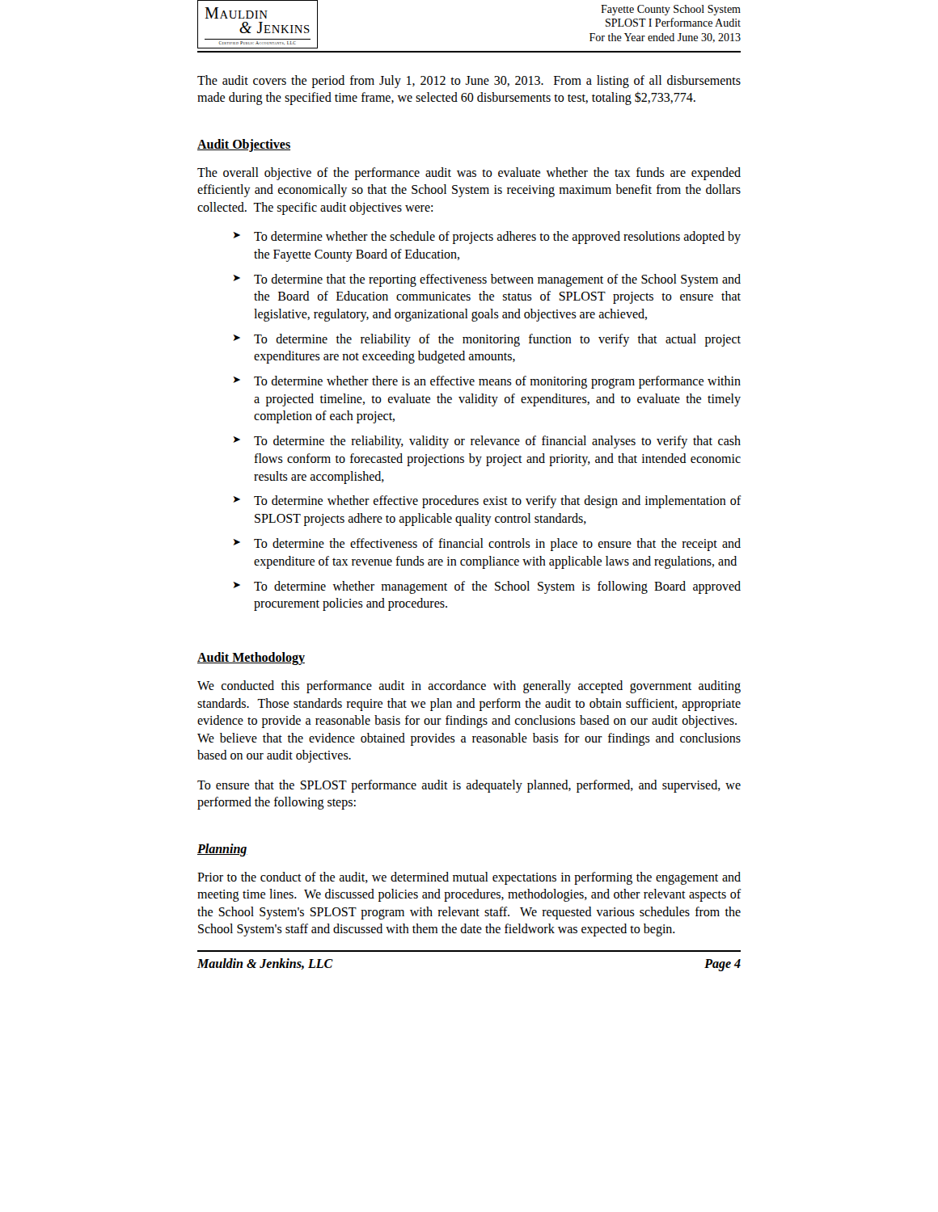MAULDIN
& JENKINS
Certified Public Accountants, LLC
Fayette County School System
SPLOST I Performance Audit
For the Year ended June 30, 2013
The audit covers the period from July 1, 2012 to June 30, 2013. From a listing of all disbursements made during the specified time frame, we selected 60 disbursements to test, totaling $2,733,774.
Audit Objectives
The overall objective of the performance audit was to evaluate whether the tax funds are expended efficiently and economically so that the School System is receiving maximum benefit from the dollars collected. The specific audit objectives were:
To determine whether the schedule of projects adheres to the approved resolutions adopted by the Fayette County Board of Education,
To determine that the reporting effectiveness between management of the School System and the Board of Education communicates the status of SPLOST projects to ensure that legislative, regulatory, and organizational goals and objectives are achieved,
To determine the reliability of the monitoring function to verify that actual project expenditures are not exceeding budgeted amounts,
To determine whether there is an effective means of monitoring program performance within a projected timeline, to evaluate the validity of expenditures, and to evaluate the timely completion of each project,
To determine the reliability, validity or relevance of financial analyses to verify that cash flows conform to forecasted projections by project and priority, and that intended economic results are accomplished,
To determine whether effective procedures exist to verify that design and implementation of SPLOST projects adhere to applicable quality control standards,
To determine the effectiveness of financial controls in place to ensure that the receipt and expenditure of tax revenue funds are in compliance with applicable laws and regulations, and
To determine whether management of the School System is following Board approved procurement policies and procedures.
Audit Methodology
We conducted this performance audit in accordance with generally accepted government auditing standards. Those standards require that we plan and perform the audit to obtain sufficient, appropriate evidence to provide a reasonable basis for our findings and conclusions based on our audit objectives. We believe that the evidence obtained provides a reasonable basis for our findings and conclusions based on our audit objectives.
To ensure that the SPLOST performance audit is adequately planned, performed, and supervised, we performed the following steps:
Planning
Prior to the conduct of the audit, we determined mutual expectations in performing the engagement and meeting time lines. We discussed policies and procedures, methodologies, and other relevant aspects of the School System's SPLOST program with relevant staff. We requested various schedules from the School System's staff and discussed with them the date the fieldwork was expected to begin.
Mauldin & Jenkins, LLC Page 4